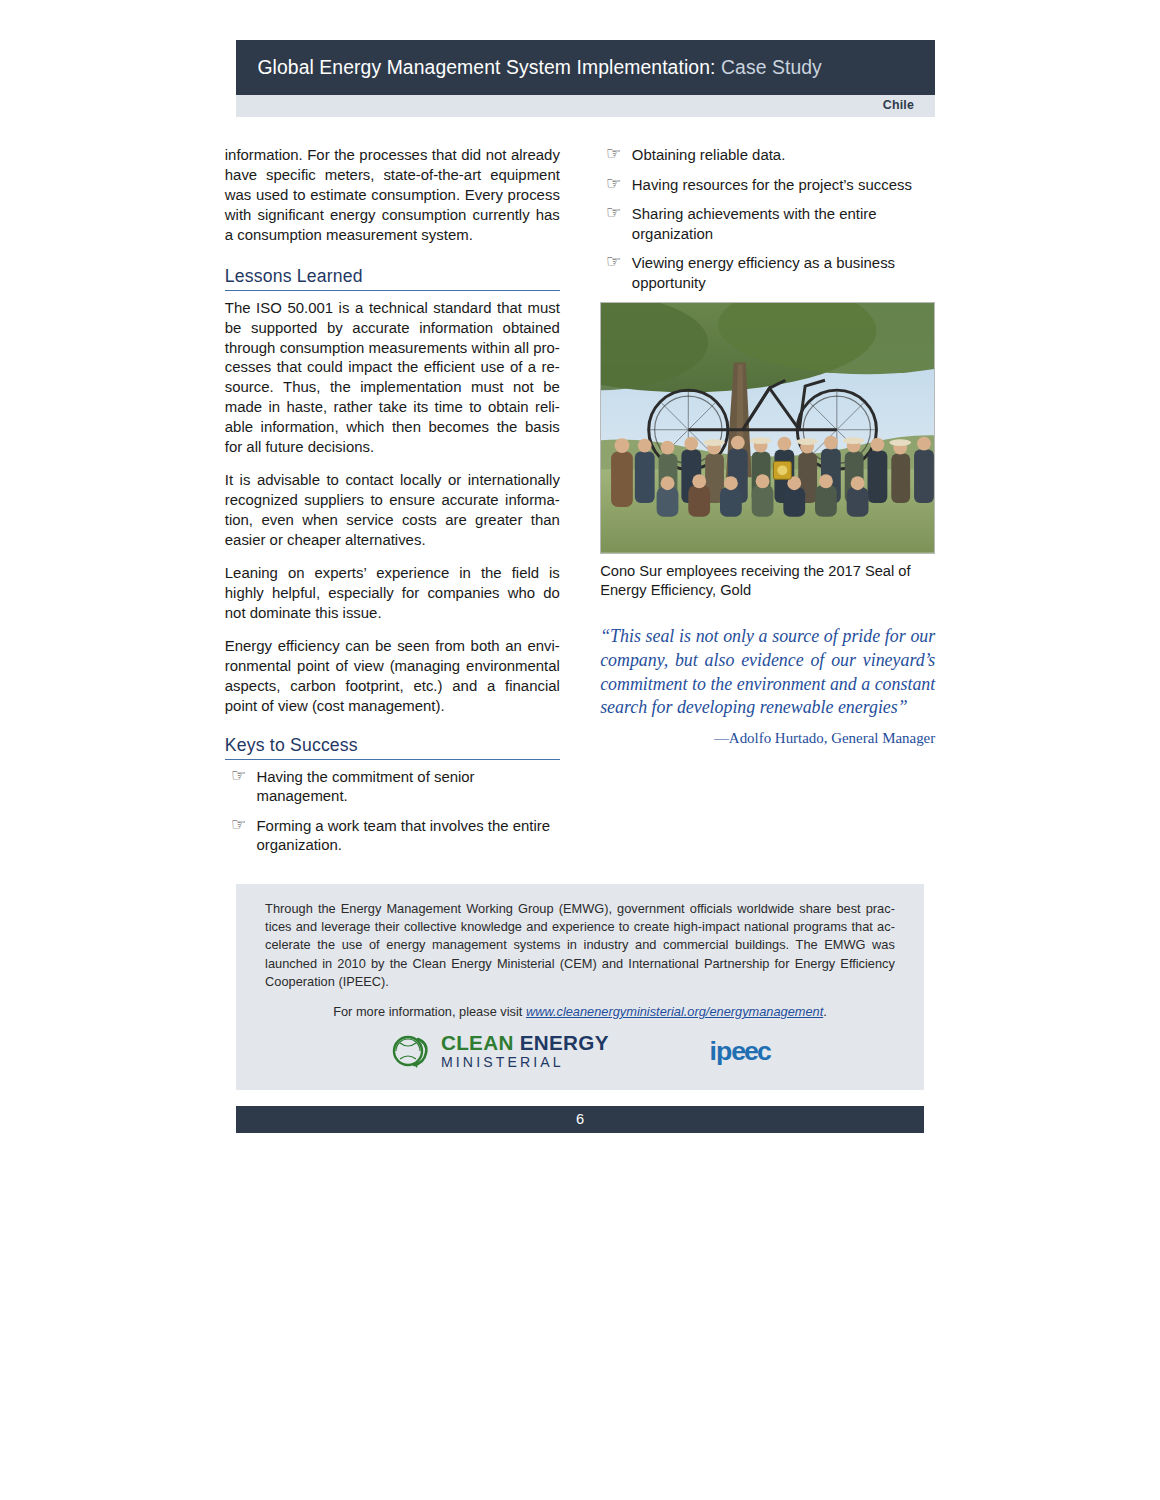Global Energy Management System Implementation: Case Study
Chile
information. For the processes that did not already have specific meters, state-of-the-art equipment was used to estimate consumption. Every process with significant energy consumption currently has a consumption measurement system.
Lessons Learned
The ISO 50.001 is a technical standard that must be supported by accurate information obtained through consumption measurements within all processes that could impact the efficient use of a resource. Thus, the implementation must not be made in haste, rather take its time to obtain reliable information, which then becomes the basis for all future decisions.
It is advisable to contact locally or internationally recognized suppliers to ensure accurate information, even when service costs are greater than easier or cheaper alternatives.
Leaning on experts’ experience in the field is highly helpful, especially for companies who do not dominate this issue.
Energy efficiency can be seen from both an environmental point of view (managing environmental aspects, carbon footprint, etc.) and a financial point of view (cost management).
Keys to Success
Having the commitment of senior management.
Forming a work team that involves the entire organization.
Obtaining reliable data.
Having resources for the project’s success
Sharing achievements with the entire organization
Viewing energy efficiency as a business opportunity
Cono Sur employees receiving the 2017 Seal of Energy Efficiency, Gold
“This seal is not only a source of pride for our company, but also evidence of our vineyard’s commitment to the environment and a constant search for developing renewable energies” —Adolfo Hurtado, General Manager
Through the Energy Management Working Group (EMWG), government officials worldwide share best practices and leverage their collective knowledge and experience to create high-impact national programs that accelerate the use of energy management systems in industry and commercial buildings. The EMWG was launched in 2010 by the Clean Energy Ministerial (CEM) and International Partnership for Energy Efficiency Cooperation (IPEEC).
For more information, please visit www.cleanenergyministerial.org/energymanagement.
CLEAN ENERGY
MINISTERIAL
ip ee c
6